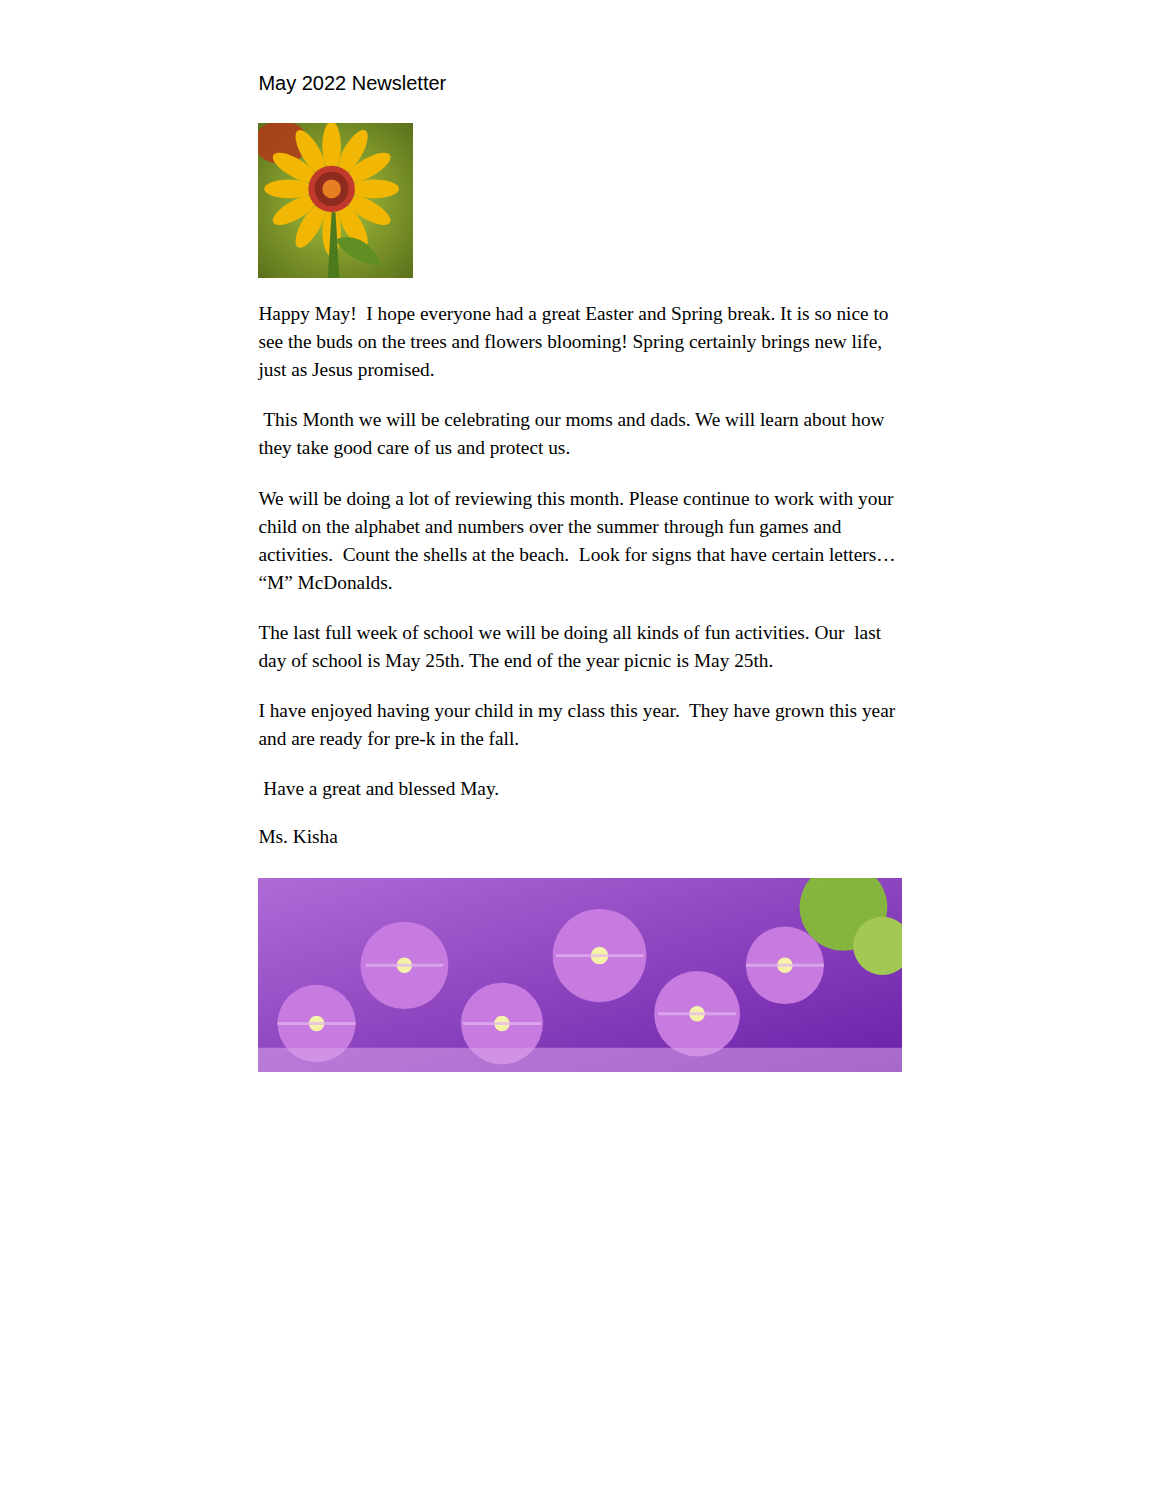May 2022 Newsletter
Happy May! I hope everyone had a great Easter and Spring break. It is so nice to see the buds on the trees and flowers blooming! Spring certainly brings new life, just as Jesus promised.
This Month we will be celebrating our moms and dads. We will learn about how they take good care of us and protect us.
We will be doing a lot of reviewing this month. Please continue to work with your child on the alphabet and numbers over the summer through fun games and activities. Count the shells at the beach. Look for signs that have certain letters… “M” McDonalds.
The last full week of school we will be doing all kinds of fun activities. Our last day of school is May 25th. The end of the year picnic is May 25th.
I have enjoyed having your child in my class this year. They have grown this year and are ready for pre-k in the fall.
Have a great and blessed May.
Ms. Kisha